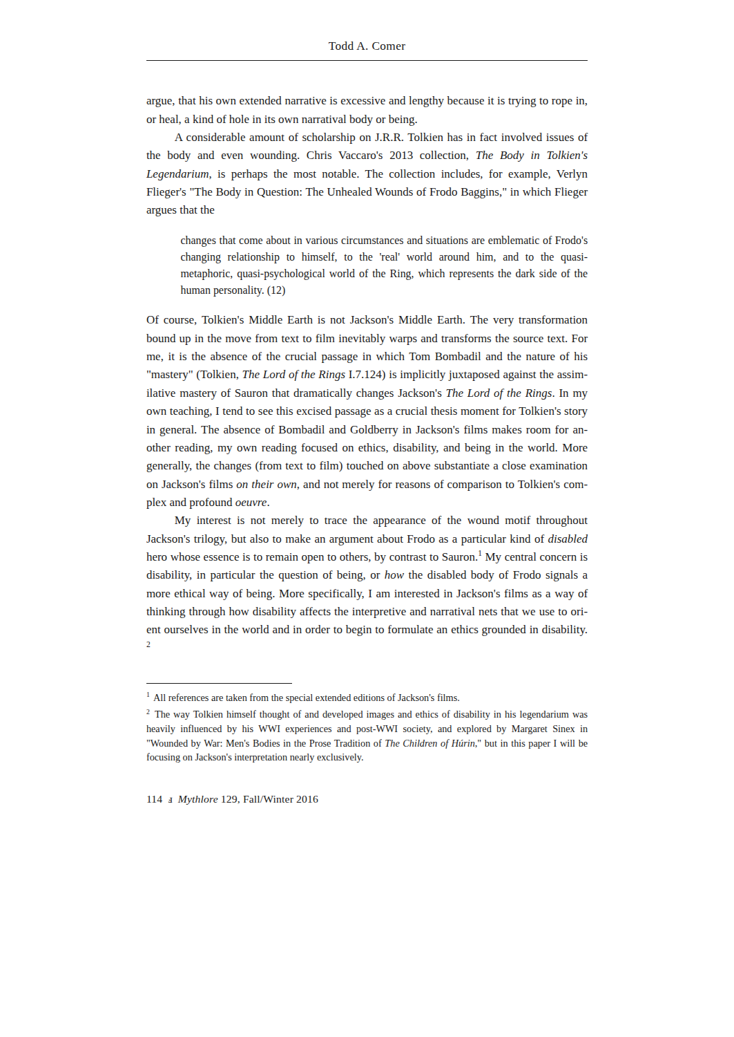Todd A. Comer
argue, that his own extended narrative is excessive and lengthy because it is trying to rope in, or heal, a kind of hole in its own narratival body or being.
A considerable amount of scholarship on J.R.R. Tolkien has in fact involved issues of the body and even wounding. Chris Vaccaro's 2013 collection, The Body in Tolkien's Legendarium, is perhaps the most notable. The collection includes, for example, Verlyn Flieger's "The Body in Question: The Unhealed Wounds of Frodo Baggins," in which Flieger argues that the
changes that come about in various circumstances and situations are emblematic of Frodo's changing relationship to himself, to the 'real' world around him, and to the quasi-metaphoric, quasi-psychological world of the Ring, which represents the dark side of the human personality. (12)
Of course, Tolkien's Middle Earth is not Jackson's Middle Earth. The very transformation bound up in the move from text to film inevitably warps and transforms the source text. For me, it is the absence of the crucial passage in which Tom Bombadil and the nature of his "mastery" (Tolkien, The Lord of the Rings I.7.124) is implicitly juxtaposed against the assimilative mastery of Sauron that dramatically changes Jackson's The Lord of the Rings. In my own teaching, I tend to see this excised passage as a crucial thesis moment for Tolkien's story in general. The absence of Bombadil and Goldberry in Jackson's films makes room for another reading, my own reading focused on ethics, disability, and being in the world. More generally, the changes (from text to film) touched on above substantiate a close examination on Jackson's films on their own, and not merely for reasons of comparison to Tolkien's complex and profound oeuvre.
My interest is not merely to trace the appearance of the wound motif throughout Jackson's trilogy, but also to make an argument about Frodo as a particular kind of disabled hero whose essence is to remain open to others, by contrast to Sauron.1 My central concern is disability, in particular the question of being, or how the disabled body of Frodo signals a more ethical way of being. More specifically, I am interested in Jackson's films as a way of thinking through how disability affects the interpretive and narratival nets that we use to orient ourselves in the world and in order to begin to formulate an ethics grounded in disability. 2
1 All references are taken from the special extended editions of Jackson's films.
2 The way Tolkien himself thought of and developed images and ethics of disability in his legendarium was heavily influenced by his WWI experiences and post-WWI society, and explored by Margaret Sinex in "Wounded by War: Men's Bodies in the Prose Tradition of The Children of Húrin," but in this paper I will be focusing on Jackson's interpretation nearly exclusively.
114 ⅎ Mythlore 129, Fall/Winter 2016